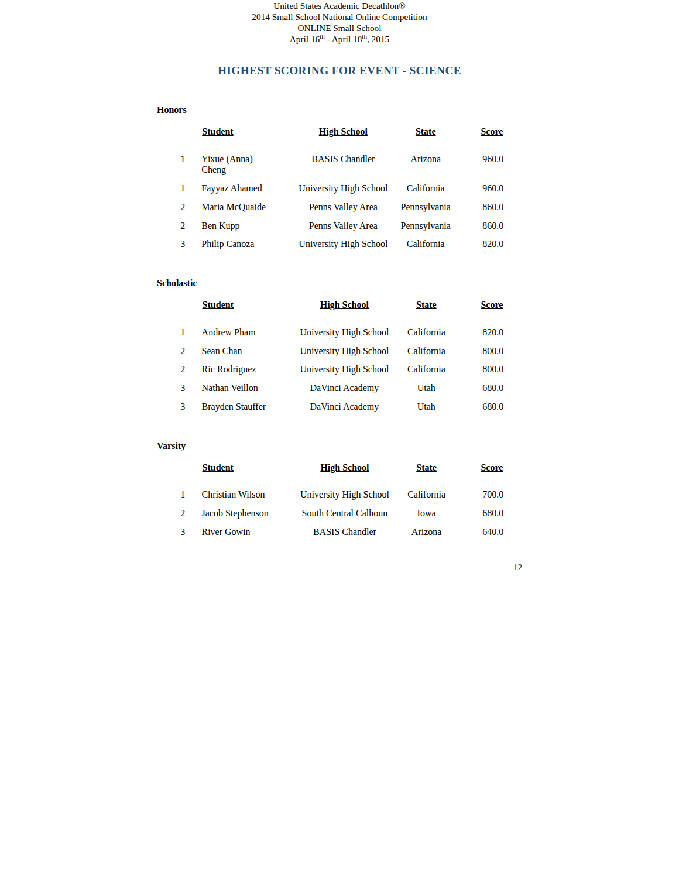United States Academic Decathlon®
2014 Small School National Online Competition
ONLINE Small School
April 16th - April 18th, 2015
HIGHEST SCORING FOR EVENT - SCIENCE
Honors
| | Student | High School | State | Score |
| --- | --- | --- | --- | --- |
| 1 | Yixue (Anna) Cheng | BASIS Chandler | Arizona | 960.0 |
| 1 | Fayyaz Ahamed | University High School | California | 960.0 |
| 2 | Maria McQuaide | Penns Valley Area | Pennsylvania | 860.0 |
| 2 | Ben Kupp | Penns Valley Area | Pennsylvania | 860.0 |
| 3 | Philip Canoza | University High School | California | 820.0 |
Scholastic
| | Student | High School | State | Score |
| --- | --- | --- | --- | --- |
| 1 | Andrew Pham | University High School | California | 820.0 |
| 2 | Sean Chan | University High School | California | 800.0 |
| 2 | Ric Rodriguez | University High School | California | 800.0 |
| 3 | Nathan Veillon | DaVinci Academy | Utah | 680.0 |
| 3 | Brayden Stauffer | DaVinci Academy | Utah | 680.0 |
Varsity
| | Student | High School | State | Score |
| --- | --- | --- | --- | --- |
| 1 | Christian Wilson | University High School | California | 700.0 |
| 2 | Jacob Stephenson | South Central Calhoun | Iowa | 680.0 |
| 3 | River Gowin | BASIS Chandler | Arizona | 640.0 |
12